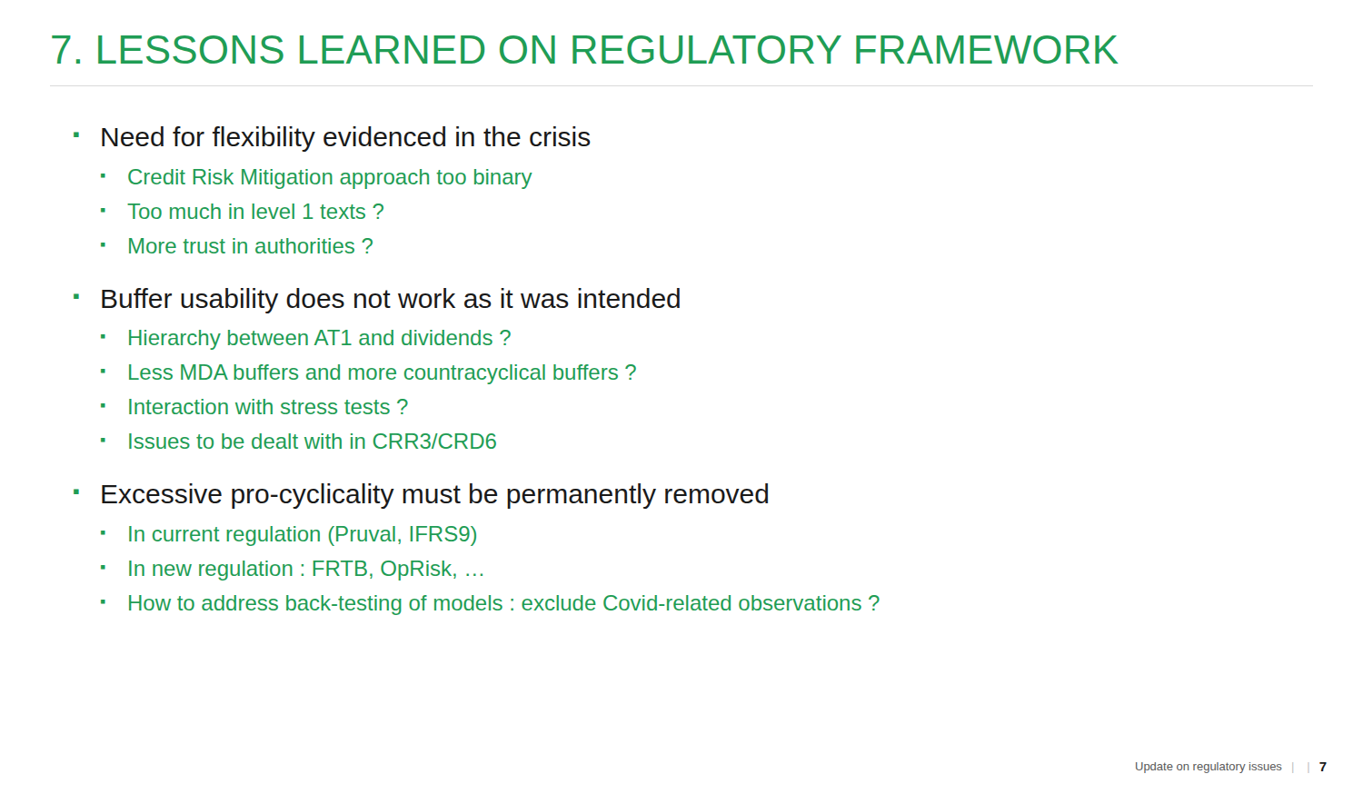7. LESSONS LEARNED ON REGULATORY FRAMEWORK
Need for flexibility evidenced in the crisis
Credit Risk Mitigation approach too binary
Too much in level 1 texts ?
More trust in authorities ?
Buffer usability does not work as it was intended
Hierarchy between AT1 and dividends ?
Less MDA buffers and more countracyclical buffers ?
Interaction with stress tests ?
Issues to be dealt with in CRR3/CRD6
Excessive pro-cyclicality must be permanently removed
In current regulation (Pruval, IFRS9)
In new regulation : FRTB, OpRisk, …
How to address back-testing of models : exclude Covid-related observations ?
Update on regulatory issues | | 7